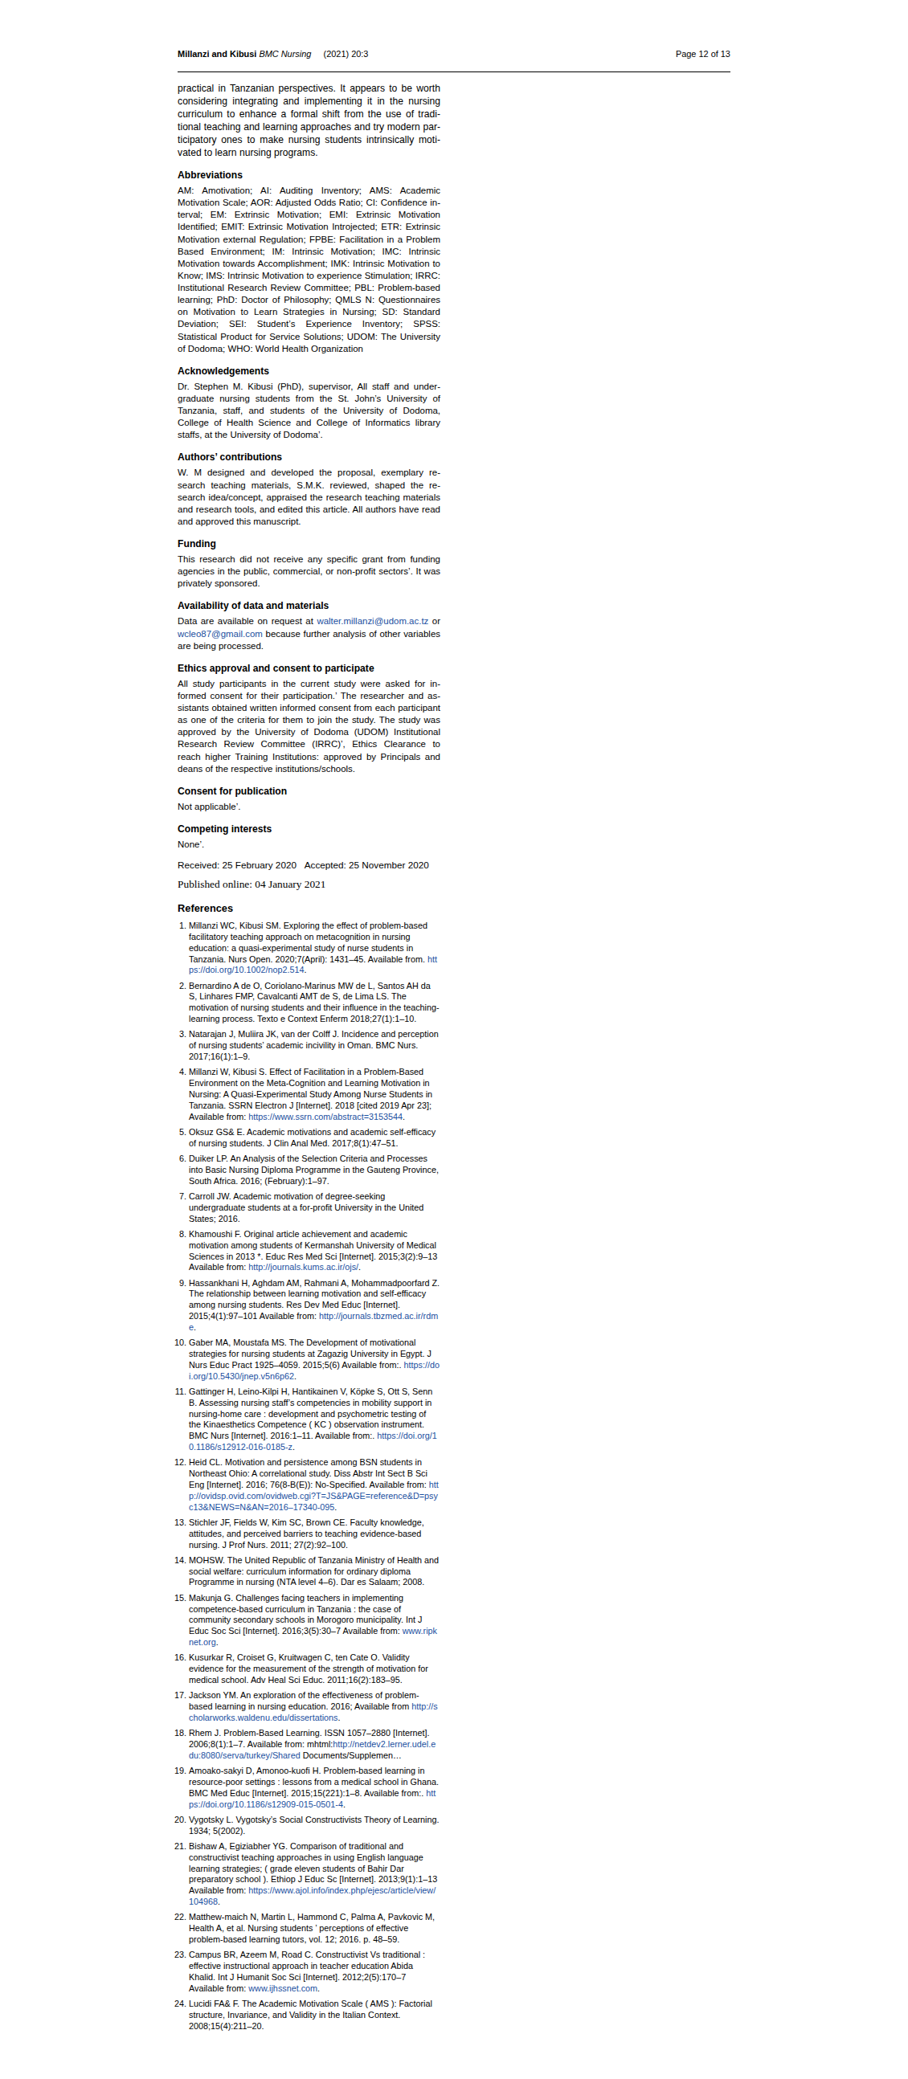Millanzi and Kibusi BMC Nursing (2021) 20:3
Page 12 of 13
practical in Tanzanian perspectives. It appears to be worth considering integrating and implementing it in the nursing curriculum to enhance a formal shift from the use of traditional teaching and learning approaches and try modern participatory ones to make nursing students intrinsically motivated to learn nursing programs.
Abbreviations
AM: Amotivation; AI: Auditing Inventory; AMS: Academic Motivation Scale; AOR: Adjusted Odds Ratio; CI: Confidence interval; EM: Extrinsic Motivation; EMI: Extrinsic Motivation Identified; EMIT: Extrinsic Motivation Introjected; ETR: Extrinsic Motivation external Regulation; FPBE: Facilitation in a Problem Based Environment; IM: Intrinsic Motivation; IMC: Intrinsic Motivation towards Accomplishment; IMK: Intrinsic Motivation to Know; IMS: Intrinsic Motivation to experience Stimulation; IRRC: Institutional Research Review Committee; PBL: Problem-based learning; PhD: Doctor of Philosophy; QMLS N: Questionnaires on Motivation to Learn Strategies in Nursing; SD: Standard Deviation; SEI: Student’s Experience Inventory; SPSS: Statistical Product for Service Solutions; UDOM: The University of Dodoma; WHO: World Health Organization
Acknowledgements
Dr. Stephen M. Kibusi (PhD), supervisor, All staff and undergraduate nursing students from the St. John’s University of Tanzania, staff, and students of the University of Dodoma, College of Health Science and College of Informatics library staffs, at the University of Dodoma’.
Authors’ contributions
W. M designed and developed the proposal, exemplary research teaching materials, S.M.K. reviewed, shaped the research idea/concept, appraised the research teaching materials and research tools, and edited this article. All authors have read and approved this manuscript.
Funding
This research did not receive any specific grant from funding agencies in the public, commercial, or non-profit sectors’. It was privately sponsored.
Availability of data and materials
Data are available on request at walter.millanzi@udom.ac.tz or wcleo87@gmail.com because further analysis of other variables are being processed.
Ethics approval and consent to participate
All study participants in the current study were asked for informed consent for their participation.’ The researcher and assistants obtained written informed consent from each participant as one of the criteria for them to join the study. The study was approved by the University of Dodoma (UDOM) Institutional Research Review Committee (IRRC)’, Ethics Clearance to reach higher Training Institutions: approved by Principals and deans of the respective institutions/schools.
Consent for publication
Not applicable’.
Competing interests
None’.
Received: 25 February 2020 Accepted: 25 November 2020
Published online: 04 January 2021
References
Millanzi WC, Kibusi SM. Exploring the effect of problem-based facilitatory teaching approach on metacognition in nursing education: a quasi-experimental study of nurse students in Tanzania. Nurs Open. 2020;7(April): 1431–45. Available from. https://doi.org/10.1002/nop2.514.
Bernardino A de O, Coriolano-Marinus MW de L, Santos AH da S, Linhares FMP, Cavalcanti AMT de S, de Lima LS. The motivation of nursing students and their influence in the teaching-learning process. Texto e Context Enferm 2018;27(1):1–10.
Natarajan J, Muliira JK, van der Colff J. Incidence and perception of nursing students’ academic incivility in Oman. BMC Nurs. 2017;16(1):1–9.
Millanzi W, Kibusi S. Effect of Facilitation in a Problem-Based Environment on the Meta-Cognition and Learning Motivation in Nursing: A Quasi-Experimental Study Among Nurse Students in Tanzania. SSRN Electron J [Internet]. 2018 [cited 2019 Apr 23]; Available from: https://www.ssrn.com/abstract=3153544.
Oksuz GS& E. Academic motivations and academic self-efficacy of nursing students. J Clin Anal Med. 2017;8(1):47–51.
Duiker LP. An Analysis of the Selection Criteria and Processes into Basic Nursing Diploma Programme in the Gauteng Province, South Africa. 2016; (February):1–97.
Carroll JW. Academic motivation of degree-seeking undergraduate students at a for-profit University in the United States; 2016.
Khamoushi F. Original article achievement and academic motivation among students of Kermanshah University of Medical Sciences in 2013 *. Educ Res Med Sci [Internet]. 2015;3(2):9–13 Available from: http://journals.kums.ac.ir/ojs/.
Hassankhani H, Aghdam AM, Rahmani A, Mohammadpoorfard Z. The relationship between learning motivation and self-efficacy among nursing students. Res Dev Med Educ [Internet]. 2015;4(1):97–101 Available from: http://journals.tbzmed.ac.ir/rdme.
Gaber MA, Moustafa MS. The Development of motivational strategies for nursing students at Zagazig University in Egypt. J Nurs Educ Pract 1925–4059. 2015;5(6) Available from:. https://doi.org/10.5430/jnep.v5n6p62.
Gattinger H, Leino-Kilpi H, Hantikainen V, Köpke S, Ott S, Senn B. Assessing nursing staff’s competencies in mobility support in nursing-home care : development and psychometric testing of the Kinaesthetics Competence ( KC ) observation instrument. BMC Nurs [Internet]. 2016:1–11. Available from:. https://doi.org/10.1186/s12912-016-0185-z.
Heid CL. Motivation and persistence among BSN students in Northeast Ohio: A correlational study. Diss Abstr Int Sect B Sci Eng [Internet]. 2016; 76(8-B(E)): No-Specified. Available from: http://ovidsp.ovid.com/ovidweb.cgi?T=JS&PAGE=reference&D=psyc13&NEWS=N&AN=2016–17340-095.
Stichler JF, Fields W, Kim SC, Brown CE. Faculty knowledge, attitudes, and perceived barriers to teaching evidence-based nursing. J Prof Nurs. 2011; 27(2):92–100.
MOHSW. The United Republic of Tanzania Ministry of Health and social welfare: curriculum information for ordinary diploma Programme in nursing (NTA level 4–6). Dar es Salaam; 2008.
Makunja G. Challenges facing teachers in implementing competence-based curriculum in Tanzania : the case of community secondary schools in Morogoro municipality. Int J Educ Soc Sci [Internet]. 2016;3(5):30–7 Available from: www.ripknet.org.
Kusurkar R, Croiset G, Kruitwagen C, ten Cate O. Validity evidence for the measurement of the strength of motivation for medical school. Adv Heal Sci Educ. 2011;16(2):183–95.
Jackson YM. An exploration of the effectiveness of problem- based learning in nursing education. 2016; Available from http://scholarworks.waldenu.edu/dissertations.
Rhem J. Problem-Based Learning. ISSN 1057–2880 [Internet]. 2006;8(1):1–7. Available from: mhtml:http://netdev2.lerner.udel.edu:8080/serva/turkey/Shared Documents/Supplemen…
Amoako-sakyi D, Amonoo-kuofi H. Problem-based learning in resource-poor settings : lessons from a medical school in Ghana. BMC Med Educ [Internet]. 2015;15(221):1–8. Available from:. https://doi.org/10.1186/s12909-015-0501-4.
Vygotsky L. Vygotsky’s Social Constructivists Theory of Learning. 1934; 5(2002).
Bishaw A, Egiziabher YG. Comparison of traditional and constructivist teaching approaches in using English language learning strategies; ( grade eleven students of Bahir Dar preparatory school ). Ethiop J Educ Sc [Internet]. 2013;9(1):1–13 Available from: https://www.ajol.info/index.php/ejesc/article/view/104968.
Matthew-maich N, Martin L, Hammond C, Palma A, Pavkovic M, Health A, et al. Nursing students ’ perceptions of effective problem-based learning tutors, vol. 12; 2016. p. 48–59.
Campus BR, Azeem M, Road C. Constructivist Vs traditional : effective instructional approach in teacher education Abida Khalid. Int J Humanit Soc Sci [Internet]. 2012;2(5):170–7 Available from: www.ijhssnet.com.
Lucidi FA& F. The Academic Motivation Scale ( AMS ): Factorial structure, Invariance, and Validity in the Italian Context. 2008;15(4):211–20.